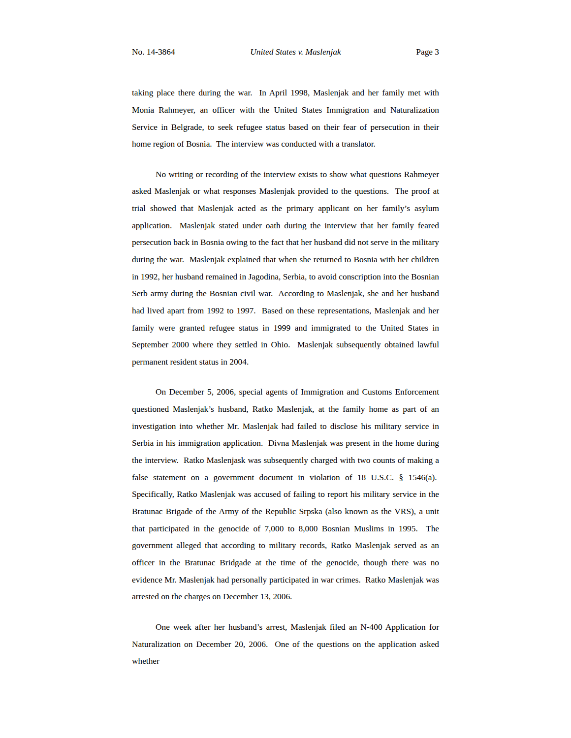No. 14-3864 United States v. Maslenjak Page 3
taking place there during the war. In April 1998, Maslenjak and her family met with Monia Rahmeyer, an officer with the United States Immigration and Naturalization Service in Belgrade, to seek refugee status based on their fear of persecution in their home region of Bosnia. The interview was conducted with a translator.
No writing or recording of the interview exists to show what questions Rahmeyer asked Maslenjak or what responses Maslenjak provided to the questions. The proof at trial showed that Maslenjak acted as the primary applicant on her family’s asylum application. Maslenjak stated under oath during the interview that her family feared persecution back in Bosnia owing to the fact that her husband did not serve in the military during the war. Maslenjak explained that when she returned to Bosnia with her children in 1992, her husband remained in Jagodina, Serbia, to avoid conscription into the Bosnian Serb army during the Bosnian civil war. According to Maslenjak, she and her husband had lived apart from 1992 to 1997. Based on these representations, Maslenjak and her family were granted refugee status in 1999 and immigrated to the United States in September 2000 where they settled in Ohio. Maslenjak subsequently obtained lawful permanent resident status in 2004.
On December 5, 2006, special agents of Immigration and Customs Enforcement questioned Maslenjak’s husband, Ratko Maslenjak, at the family home as part of an investigation into whether Mr. Maslenjak had failed to disclose his military service in Serbia in his immigration application. Divna Maslenjak was present in the home during the interview. Ratko Maslenjask was subsequently charged with two counts of making a false statement on a government document in violation of 18 U.S.C. § 1546(a). Specifically, Ratko Maslenjak was accused of failing to report his military service in the Bratunac Brigade of the Army of the Republic Srpska (also known as the VRS), a unit that participated in the genocide of 7,000 to 8,000 Bosnian Muslims in 1995. The government alleged that according to military records, Ratko Maslenjak served as an officer in the Bratunac Bridgade at the time of the genocide, though there was no evidence Mr. Maslenjak had personally participated in war crimes. Ratko Maslenjak was arrested on the charges on December 13, 2006.
One week after her husband’s arrest, Maslenjak filed an N-400 Application for Naturalization on December 20, 2006. One of the questions on the application asked whether